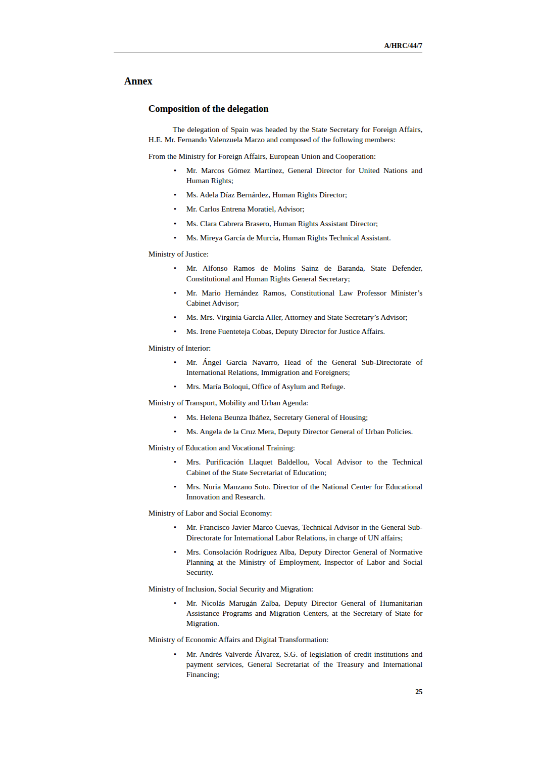A/HRC/44/7
Annex
Composition of the delegation
The delegation of Spain was headed by the State Secretary for Foreign Affairs, H.E. Mr. Fernando Valenzuela Marzo and composed of the following members:
From the Ministry for Foreign Affairs, European Union and Cooperation:
Mr. Marcos Gómez Martínez, General Director for United Nations and Human Rights;
Ms. Adela Díaz Bernárdez, Human Rights Director;
Mr. Carlos Entrena Moratiel, Advisor;
Ms. Clara Cabrera Brasero, Human Rights Assistant Director;
Ms. Mireya García de Murcia, Human Rights Technical Assistant.
Ministry of Justice:
Mr. Alfonso Ramos de Molins Sainz de Baranda, State Defender, Constitutional and Human Rights General Secretary;
Mr. Mario Hernández Ramos, Constitutional Law Professor Minister’s Cabinet Advisor;
Ms. Mrs. Virginia García Aller, Attorney and State Secretary’s Advisor;
Ms. Irene Fuenteteja Cobas, Deputy Director for Justice Affairs.
Ministry of Interior:
Mr. Ángel García Navarro, Head of the General Sub-Directorate of International Relations, Immigration and Foreigners;
Mrs. María Boloqui, Office of Asylum and Refuge.
Ministry of Transport, Mobility and Urban Agenda:
Ms. Helena Beunza Ibáñez, Secretary General of Housing;
Ms. Angela de la Cruz Mera, Deputy Director General of Urban Policies.
Ministry of Education and Vocational Training:
Mrs. Purificación Llaquet Baldellou, Vocal Advisor to the Technical Cabinet of the State Secretariat of Education;
Mrs. Nuria Manzano Soto. Director of the National Center for Educational Innovation and Research.
Ministry of Labor and Social Economy:
Mr. Francisco Javier Marco Cuevas, Technical Advisor in the General Sub-Directorate for International Labor Relations, in charge of UN affairs;
Mrs. Consolación Rodríguez Alba, Deputy Director General of Normative Planning at the Ministry of Employment, Inspector of Labor and Social Security.
Ministry of Inclusion, Social Security and Migration:
Mr. Nicolás Marugán Zalba, Deputy Director General of Humanitarian Assistance Programs and Migration Centers, at the Secretary of State for Migration.
Ministry of Economic Affairs and Digital Transformation:
Mr. Andrés Valverde Álvarez, S.G. of legislation of credit institutions and payment services, General Secretariat of the Treasury and International Financing;
25